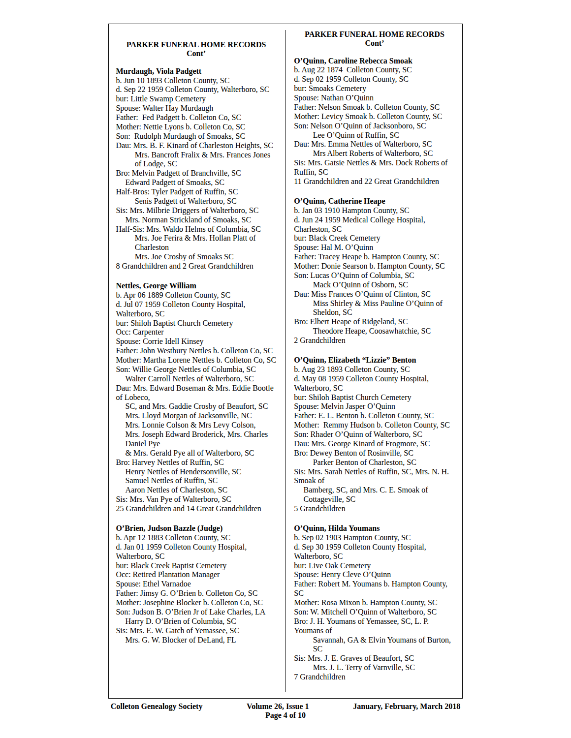PARKER FUNERAL HOME RECORDS Cont’
Murdaugh, Viola Padgett b. Jun 10 1893 Colleton County, SC d. Sep 22 1959 Colleton County, Walterboro, SC bur: Little Swamp Cemetery Spouse: Walter Hay Murdaugh Father: Fed Padgett b. Colleton Co, SC Mother: Nettie Lyons b. Colleton Co, SC Son: Rudolph Murdaugh of Smoaks, SC Dau: Mrs. B. F. Kinard of Charleston Heights, SC Mrs. Bancroft Fralix & Mrs. Frances Jones of Lodge, SC Bro: Melvin Padgett of Branchville, SC Edward Padgett of Smoaks, SC Half-Bros: Tyler Padgett of Ruffin, SC Senis Padgett of Walterboro, SC Sis: Mrs. Milbrie Driggers of Walterboro, SC Mrs. Norman Strickland of Smoaks, SC Half-Sis: Mrs. Waldo Helms of Columbia, SC Mrs. Joe Ferira & Mrs. Hollan Platt of Charleston Mrs. Joe Crosby of Smoaks SC 8 Grandchildren and 2 Great Grandchildren
Nettles, George William b. Apr 06 1889 Colleton County, SC d. Jul 07 1959 Colleton County Hospital, Walterboro, SC bur: Shiloh Baptist Church Cemetery Occ: Carpenter Spouse: Corrie Idell Kinsey Father: John Westbury Nettles b. Colleton Co, SC Mother: Martha Lorene Nettles b. Colleton Co, SC Son: Willie George Nettles of Columbia, SC Walter Carroll Nettles of Walterboro, SC Dau: Mrs. Edward Boseman & Mrs. Eddie Bootle of Lobeco, SC, and Mrs. Gaddie Crosby of Beaufort, SC Mrs. Lloyd Morgan of Jacksonville, NC Mrs. Lonnie Colson & Mrs Levy Colson, Mrs. Joseph Edward Broderick, Mrs. Charles Daniel Pye & Mrs. Gerald Pye all of Walterboro, SC Bro: Harvey Nettles of Ruffin, SC Henry Nettles of Hendersonville, SC Samuel Nettles of Ruffin, SC Aaron Nettles of Charleston, SC Sis: Mrs. Van Pye of Walterboro, SC 25 Grandchildren and 14 Great Grandchildren
O’Brien, Judson Bazzle (Judge) b. Apr 12 1883 Colleton County, SC d. Jan 01 1959 Colleton County Hospital, Walterboro, SC bur: Black Creek Baptist Cemetery Occ: Retired Plantation Manager Spouse: Ethel Varnadoe Father: Jimsy G. O’Brien b. Colleton Co, SC Mother: Josephine Blocker b. Colleton Co, SC Son: Judson B. O’Brien Jr of Lake Charles, LA Harry D. O’Brien of Columbia, SC Sis: Mrs. E. W. Gatch of Yemassee, SC Mrs. G. W. Blocker of DeLand, FL
PARKER FUNERAL HOME RECORDS Cont’
O’Quinn, Caroline Rebecca Smoak b. Aug 22 1874 Colleton County, SC d. Sep 02 1959 Colleton County, SC bur: Smoaks Cemetery Spouse: Nathan O’Quinn Father: Nelson Smoak b. Colleton County, SC Mother: Levicy Smoak b. Colleton County, SC Son: Nelson O’Quinn of Jacksonboro, SC Lee O’Quinn of Ruffin, SC Dau: Mrs. Emma Nettles of Walterboro, SC Mrs Albert Roberts of Walterboro, SC Sis: Mrs. Gatsie Nettles & Mrs. Dock Roberts of Ruffin, SC 11 Grandchildren and 22 Great Grandchildren
O’Quinn, Catherine Heape b. Jan 03 1910 Hampton County, SC d. Jun 24 1959 Medical College Hospital, Charleston, SC bur: Black Creek Cemetery Spouse: Hal M. O’Quinn Father: Tracey Heape b. Hampton County, SC Mother: Donie Searson b. Hampton County, SC Son: Lucas O’Quinn of Columbia, SC Mack O’Quinn of Osborn, SC Dau: Miss Frances O’Quinn of Clinton, SC Miss Shirley & Miss Pauline O’Quinn of Sheldon, SC Bro: Elbert Heape of Ridgeland, SC Theodore Heape, Coosawhatchie, SC 2 Grandchildren
O’Quinn, Elizabeth “Lizzie” Benton b. Aug 23 1893 Colleton County, SC d. May 08 1959 Colleton County Hospital, Walterboro, SC bur: Shiloh Baptist Church Cemetery Spouse: Melvin Jasper O’Quinn Father: E. L. Benton b. Colleton County, SC Mother: Remmy Hudson b. Colleton County, SC Son: Rhader O’Quinn of Walterboro, SC Dau: Mrs. George Kinard of Frogmore, SC Bro: Dewey Benton of Rosinville, SC Parker Benton of Charleston, SC Sis: Mrs. Sarah Nettles of Ruffin, SC, Mrs. N. H. Smoak of Bamberg, SC, and Mrs. C. E. Smoak of Cottageville, SC 5 Grandchildren
O’Quinn, Hilda Youmans b. Sep 02 1903 Hampton County, SC d. Sep 30 1959 Colleton County Hospital, Walterboro, SC bur: Live Oak Cemetery Spouse: Henry Cleve O’Quinn Father: Robert M. Youmans b. Hampton County, SC Mother: Rosa Mixon b. Hampton County, SC Son: W. Mitchell O’Quinn of Walterboro, SC Bro: J. H. Youmans of Yemassee, SC, L. P. Youmans of Savannah, GA & Elvin Youmans of Burton, SC Sis: Mrs. J. E. Graves of Beaufort, SC Mrs. J. L. Terry of Varnville, SC 7 Grandchildren
Colleton Genealogy Society
Volume 26, Issue 1
January, February, March 2018
Page 4 of 10